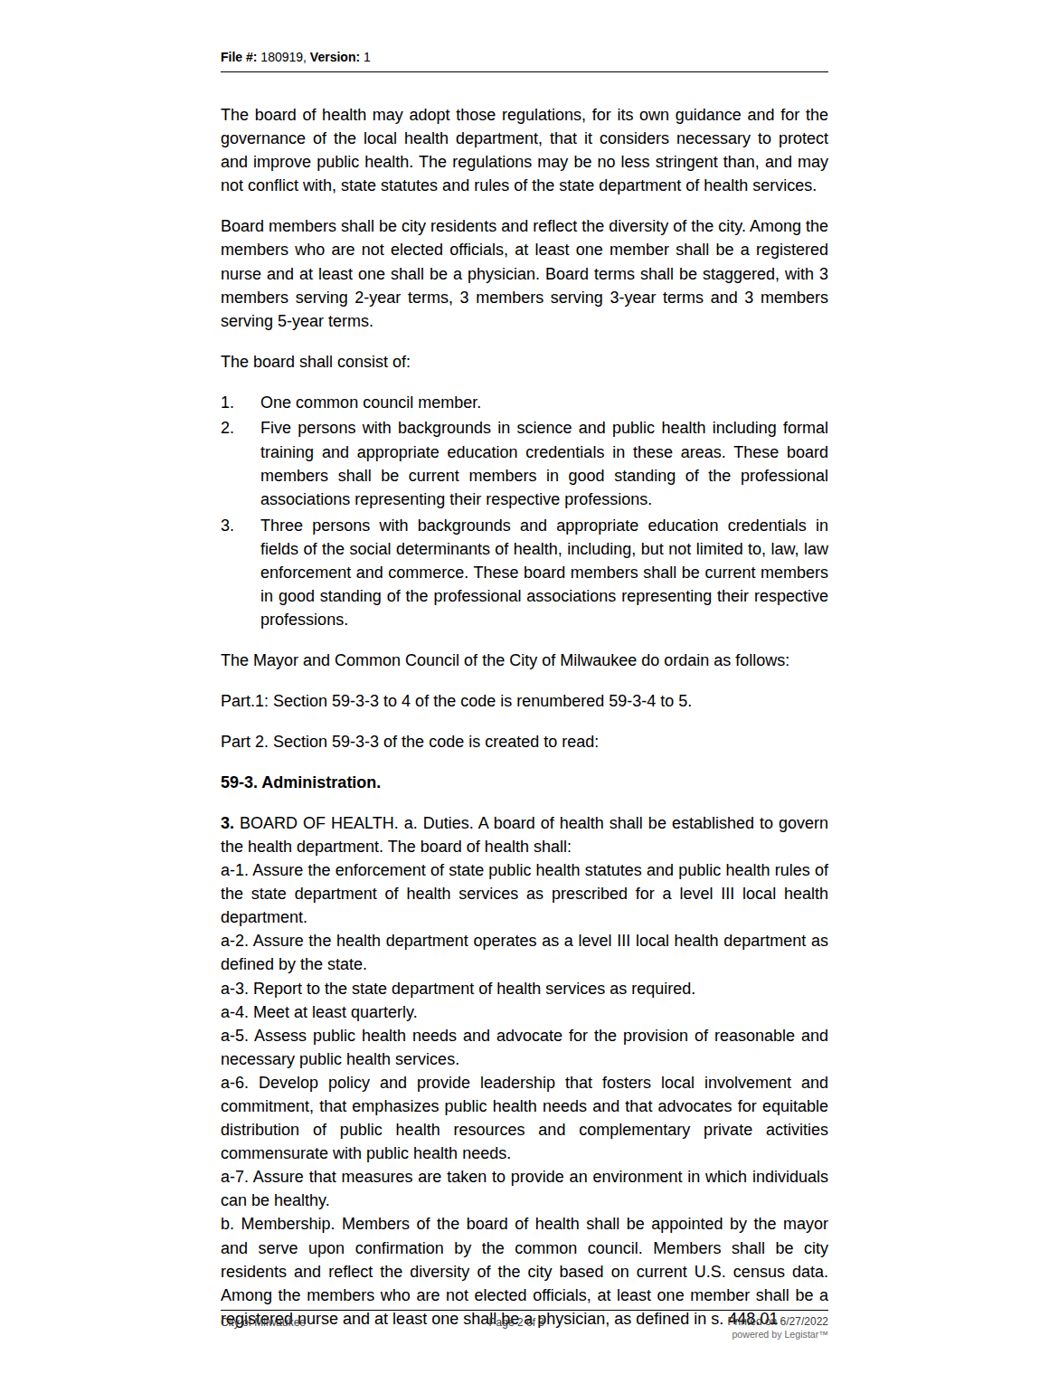File #: 180919, Version: 1
The board of health may adopt those regulations, for its own guidance and for the governance of the local health department, that it considers necessary to protect and improve public health. The regulations may be no less stringent than, and may not conflict with, state statutes and rules of the state department of health services.
Board members shall be city residents and reflect the diversity of the city. Among the members who are not elected officials, at least one member shall be a registered nurse and at least one shall be a physician. Board terms shall be staggered, with 3 members serving 2-year terms, 3 members serving 3-year terms and 3 members serving 5-year terms.
The board shall consist of:
1. One common council member.
2. Five persons with backgrounds in science and public health including formal training and appropriate education credentials in these areas. These board members shall be current members in good standing of the professional associations representing their respective professions.
3. Three persons with backgrounds and appropriate education credentials in fields of the social determinants of health, including, but not limited to, law, law enforcement and commerce. These board members shall be current members in good standing of the professional associations representing their respective professions.
The Mayor and Common Council of the City of Milwaukee do ordain as follows:
Part.1: Section 59-3-3 to 4 of the code is renumbered 59-3-4 to 5.
Part 2. Section 59-3-3 of the code is created to read:
59-3. Administration.
3. BOARD OF HEALTH. a. Duties. A board of health shall be established to govern the health department. The board of health shall:
a-1. Assure the enforcement of state public health statutes and public health rules of the state department of health services as prescribed for a level III local health department.
a-2. Assure the health department operates as a level III local health department as defined by the state.
a-3. Report to the state department of health services as required.
a-4. Meet at least quarterly.
a-5. Assess public health needs and advocate for the provision of reasonable and necessary public health services.
a-6. Develop policy and provide leadership that fosters local involvement and commitment, that emphasizes public health needs and that advocates for equitable distribution of public health resources and complementary private activities commensurate with public health needs.
a-7. Assure that measures are taken to provide an environment in which individuals can be healthy.
b. Membership. Members of the board of health shall be appointed by the mayor and serve upon confirmation by the common council. Members shall be city residents and reflect the diversity of the city based on current U.S. census data. Among the members who are not elected officials, at least one member shall be a registered nurse and at least one shall be a physician, as defined in s. 448.01
City of Milwaukee
Page 2 of 3
Printed on 6/27/2022 powered by Legistar™